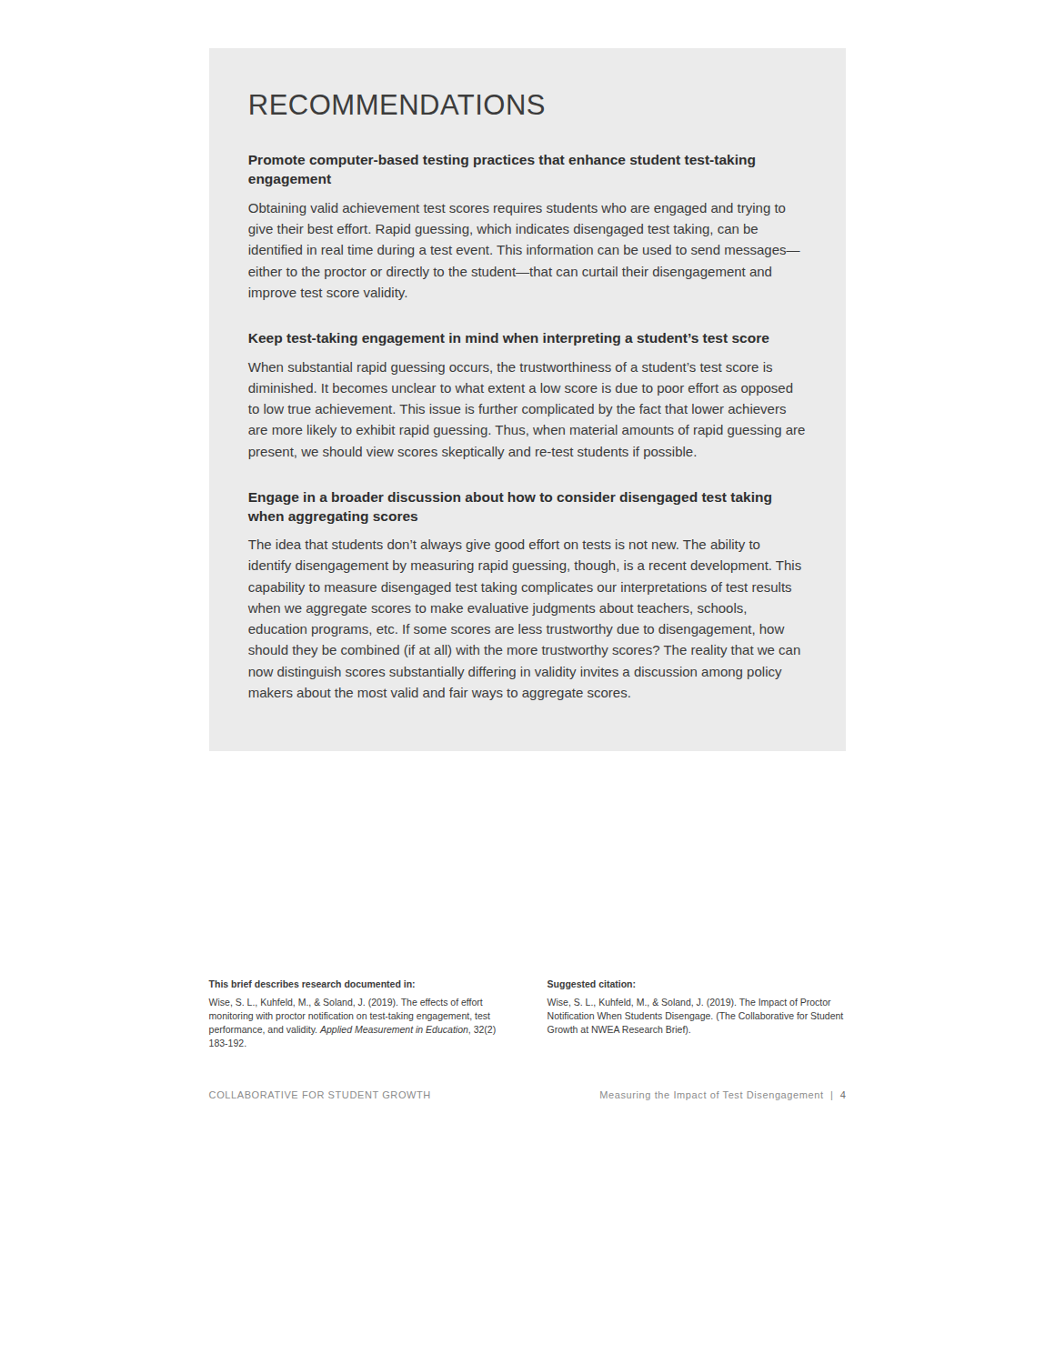RECOMMENDATIONS
Promote computer-based testing practices that enhance student test-taking engagement
Obtaining valid achievement test scores requires students who are engaged and trying to give their best effort. Rapid guessing, which indicates disengaged test taking, can be identified in real time during a test event. This information can be used to send messages—either to the proctor or directly to the student—that can curtail their disengagement and improve test score validity.
Keep test-taking engagement in mind when interpreting a student’s test score
When substantial rapid guessing occurs, the trustworthiness of a student’s test score is diminished. It becomes unclear to what extent a low score is due to poor effort as opposed to low true achievement. This issue is further complicated by the fact that lower achievers are more likely to exhibit rapid guessing. Thus, when material amounts of rapid guessing are present, we should view scores skeptically and re-test students if possible.
Engage in a broader discussion about how to consider disengaged test taking when aggregating scores
The idea that students don’t always give good effort on tests is not new. The ability to identify disengagement by measuring rapid guessing, though, is a recent development. This capability to measure disengaged test taking complicates our interpretations of test results when we aggregate scores to make evaluative judgments about teachers, schools, education programs, etc. If some scores are less trustworthy due to disengagement, how should they be combined (if at all) with the more trustworthy scores? The reality that we can now distinguish scores substantially differing in validity invites a discussion among policy makers about the most valid and fair ways to aggregate scores.
This brief describes research documented in: Wise, S. L., Kuhfeld, M., & Soland, J. (2019). The effects of effort monitoring with proctor notification on test-taking engagement, test performance, and validity. Applied Measurement in Education, 32(2) 183-192.
Suggested citation: Wise, S. L., Kuhfeld, M., & Soland, J. (2019). The Impact of Proctor Notification When Students Disengage. (The Collaborative for Student Growth at NWEA Research Brief).
COLLABORATIVE FOR STUDENT GROWTH
Measuring the Impact of Test Disengagement | 4